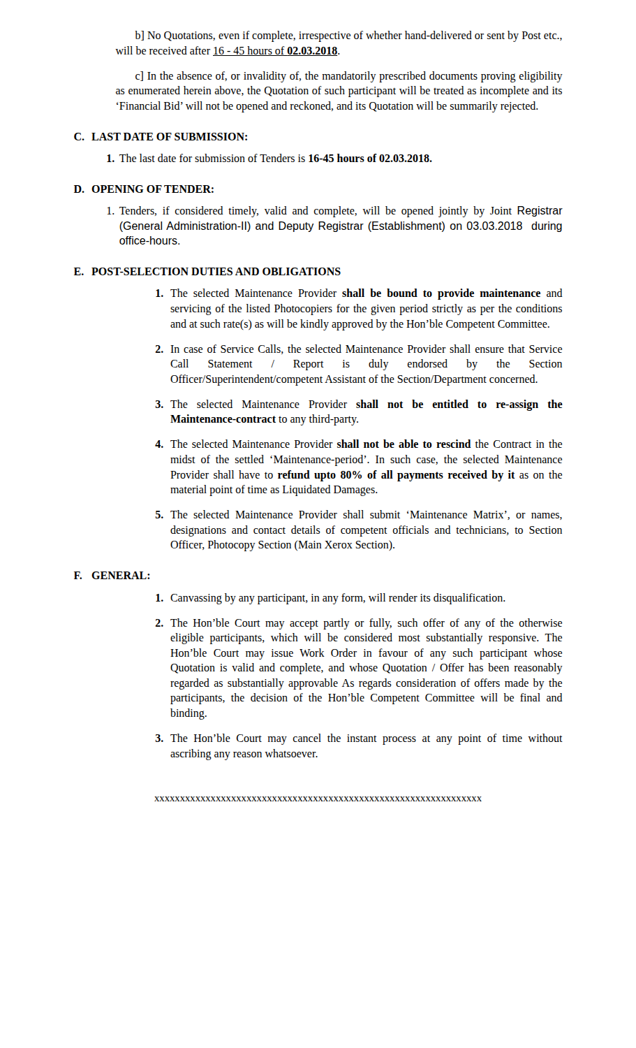b] No Quotations, even if complete, irrespective of whether hand-delivered or sent by Post etc., will be received after 16 - 45 hours of 02.03.2018.
c] In the absence of, or invalidity of, the mandatorily prescribed documents proving eligibility as enumerated herein above, the Quotation of such participant will be treated as incomplete and its ‘Financial Bid’ will not be opened and reckoned, and its Quotation will be summarily rejected.
C. Last Date of Submission:
The last date for submission of Tenders is 16-45 hours of 02.03.2018.
D. Opening of Tender:
Tenders, if considered timely, valid and complete, will be opened jointly by Joint Registrar (General Administration-II) and Deputy Registrar (Establishment) on 03.03.2018 during office-hours.
E. Post-Selection Duties and Obligations
The selected Maintenance Provider shall be bound to provide maintenance and servicing of the listed Photocopiers for the given period strictly as per the conditions and at such rate(s) as will be kindly approved by the Hon’ble Competent Committee.
In case of Service Calls, the selected Maintenance Provider shall ensure that Service Call Statement / Report is duly endorsed by the Section Officer/Superintendent/competent Assistant of the Section/Department concerned.
The selected Maintenance Provider shall not be entitled to re-assign the Maintenance-contract to any third-party.
The selected Maintenance Provider shall not be able to rescind the Contract in the midst of the settled ‘Maintenance-period’. In such case, the selected Maintenance Provider shall have to refund upto 80% of all payments received by it as on the material point of time as Liquidated Damages.
The selected Maintenance Provider shall submit ‘Maintenance Matrix’, or names, designations and contact details of competent officials and technicians, to Section Officer, Photocopy Section (Main Xerox Section).
F. General:
Canvassing by any participant, in any form, will render its disqualification.
The Hon’ble Court may accept partly or fully, such offer of any of the otherwise eligible participants, which will be considered most substantially responsive. The Hon’ble Court may issue Work Order in favour of any such participant whose Quotation is valid and complete, and whose Quotation / Offer has been reasonably regarded as substantially approvable As regards consideration of offers made by the participants, the decision of the Hon’ble Competent Committee will be final and binding.
The Hon’ble Court may cancel the instant process at any point of time without ascribing any reason whatsoever.
xxxxxxxxxxxxxxxxxxxxxxxxxxxxxxxxxxxxxxxxxxxxxxxxxxxxxxxxxxxxxxxx